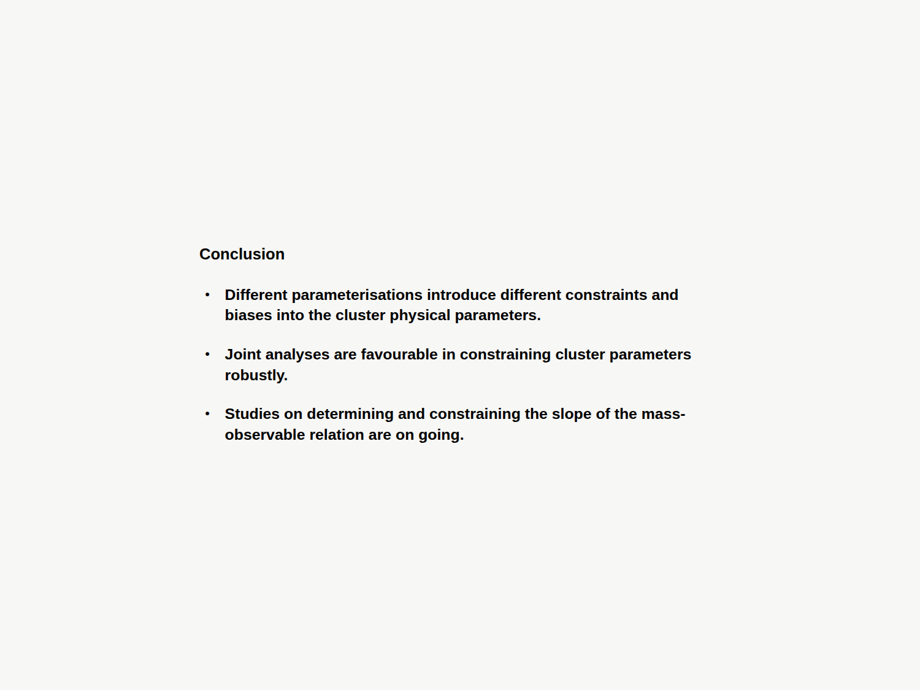Conclusion
Different parameterisations introduce different constraints and biases into the cluster physical parameters.
Joint analyses are favourable in constraining cluster parameters robustly.
Studies on determining and constraining the slope of the mass-observable relation are on going.